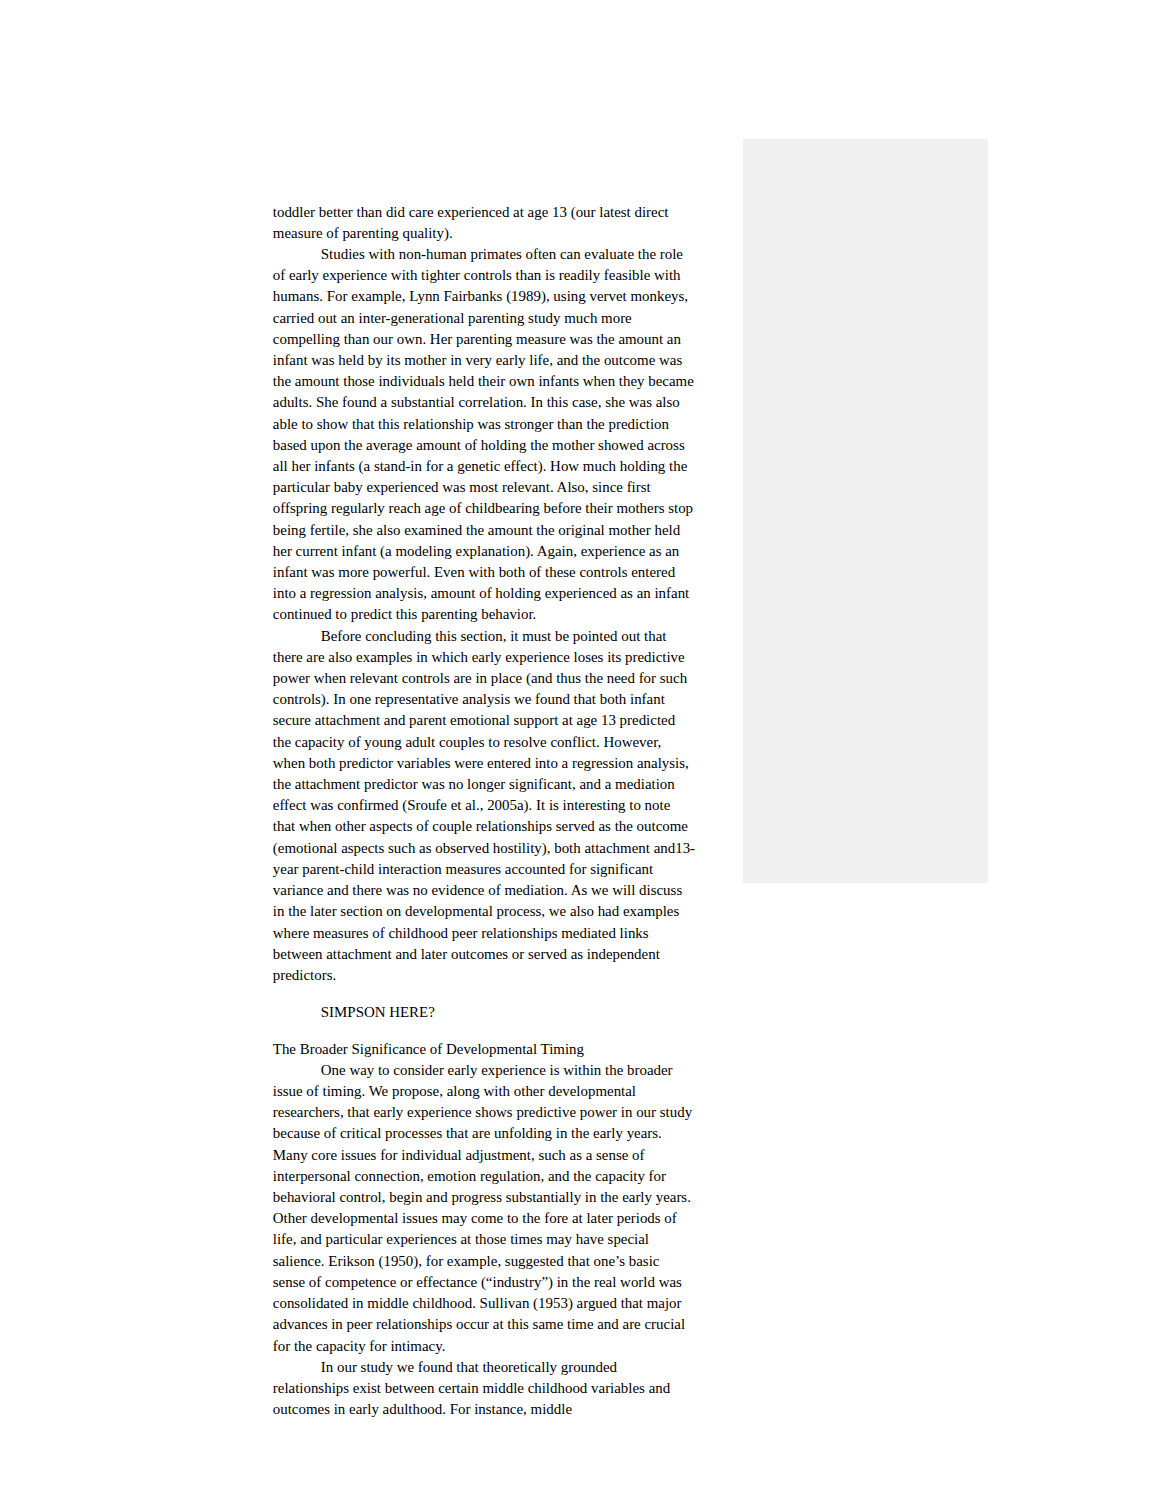toddler better than did care experienced at age 13 (our latest direct measure of parenting quality).
Studies with non-human primates often can evaluate the role of early experience with tighter controls than is readily feasible with humans. For example, Lynn Fairbanks (1989), using vervet monkeys, carried out an inter-generational parenting study much more compelling than our own. Her parenting measure was the amount an infant was held by its mother in very early life, and the outcome was the amount those individuals held their own infants when they became adults. She found a substantial correlation. In this case, she was also able to show that this relationship was stronger than the prediction based upon the average amount of holding the mother showed across all her infants (a stand-in for a genetic effect). How much holding the particular baby experienced was most relevant. Also, since first offspring regularly reach age of childbearing before their mothers stop being fertile, she also examined the amount the original mother held her current infant (a modeling explanation). Again, experience as an infant was more powerful. Even with both of these controls entered into a regression analysis, amount of holding experienced as an infant continued to predict this parenting behavior.
Before concluding this section, it must be pointed out that there are also examples in which early experience loses its predictive power when relevant controls are in place (and thus the need for such controls). In one representative analysis we found that both infant secure attachment and parent emotional support at age 13 predicted the capacity of young adult couples to resolve conflict. However, when both predictor variables were entered into a regression analysis, the attachment predictor was no longer significant, and a mediation effect was confirmed (Sroufe et al., 2005a). It is interesting to note that when other aspects of couple relationships served as the outcome (emotional aspects such as observed hostility), both attachment and13-year parent-child interaction measures accounted for significant variance and there was no evidence of mediation. As we will discuss in the later section on developmental process, we also had examples where measures of childhood peer relationships mediated links between attachment and later outcomes or served as independent predictors.
SIMPSON HERE?
The Broader Significance of Developmental Timing
One way to consider early experience is within the broader issue of timing. We propose, along with other developmental researchers, that early experience shows predictive power in our study because of critical processes that are unfolding in the early years. Many core issues for individual adjustment, such as a sense of interpersonal connection, emotion regulation, and the capacity for behavioral control, begin and progress substantially in the early years. Other developmental issues may come to the fore at later periods of life, and particular experiences at those times may have special salience. Erikson (1950), for example, suggested that one’s basic sense of competence or effectance (“industry”) in the real world was consolidated in middle childhood. Sullivan (1953) argued that major advances in peer relationships occur at this same time and are crucial for the capacity for intimacy.
In our study we found that theoretically grounded relationships exist between certain middle childhood variables and outcomes in early adulthood. For instance, middle